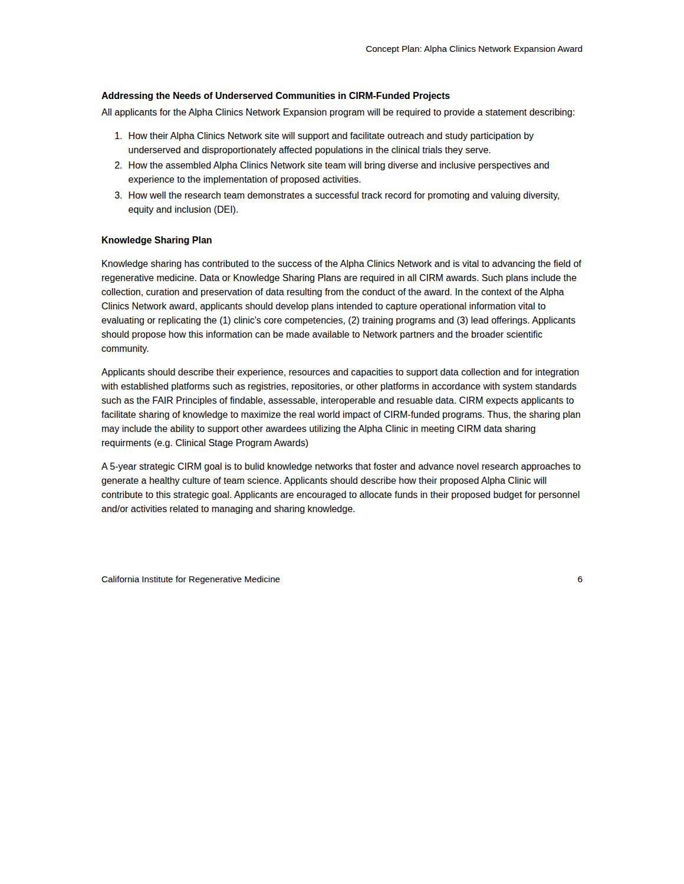Concept Plan: Alpha Clinics Network Expansion Award
Addressing the Needs of Underserved Communities in CIRM-Funded Projects
All applicants for the Alpha Clinics Network Expansion program will be required to provide a statement describing:
How their Alpha Clinics Network site will support and facilitate outreach and study participation by underserved and disproportionately affected populations in the clinical trials they serve.
How the assembled Alpha Clinics Network site team will bring diverse and inclusive perspectives and experience to the implementation of proposed activities.
How well the research team demonstrates a successful track record for promoting and valuing diversity, equity and inclusion (DEI).
Knowledge Sharing Plan
Knowledge sharing has contributed to the success of the Alpha Clinics Network and is vital to advancing the field of regenerative medicine. Data or Knowledge Sharing Plans are required in all CIRM awards. Such plans include the collection, curation and preservation of data resulting from the conduct of the award. In the context of the Alpha Clinics Network award, applicants should develop plans intended to capture operational information vital to evaluating or replicating the (1) clinic's core competencies, (2) training programs and (3) lead offerings. Applicants should propose how this information can be made available to Network partners and the broader scientific community.
Applicants should describe their experience, resources and capacities to support data collection and for integration with established platforms such as registries, repositories, or other platforms in accordance with system standards such as the FAIR Principles of findable, assessable, interoperable and resuable data. CIRM expects applicants to facilitate sharing of knowledge to maximize the real world impact of CIRM-funded programs. Thus, the sharing plan may include the ability to support other awardees utilizing the Alpha Clinic in meeting CIRM data sharing requirments (e.g. Clinical Stage Program Awards)
A 5-year strategic CIRM goal is to bulid knowledge networks that foster and advance novel research approaches to generate a healthy culture of team science. Applicants should describe how their proposed Alpha Clinic will contribute to this strategic goal. Applicants are encouraged to allocate funds in their proposed budget for personnel and/or activities related to managing and sharing knowledge.
California Institute for Regenerative Medicine 6